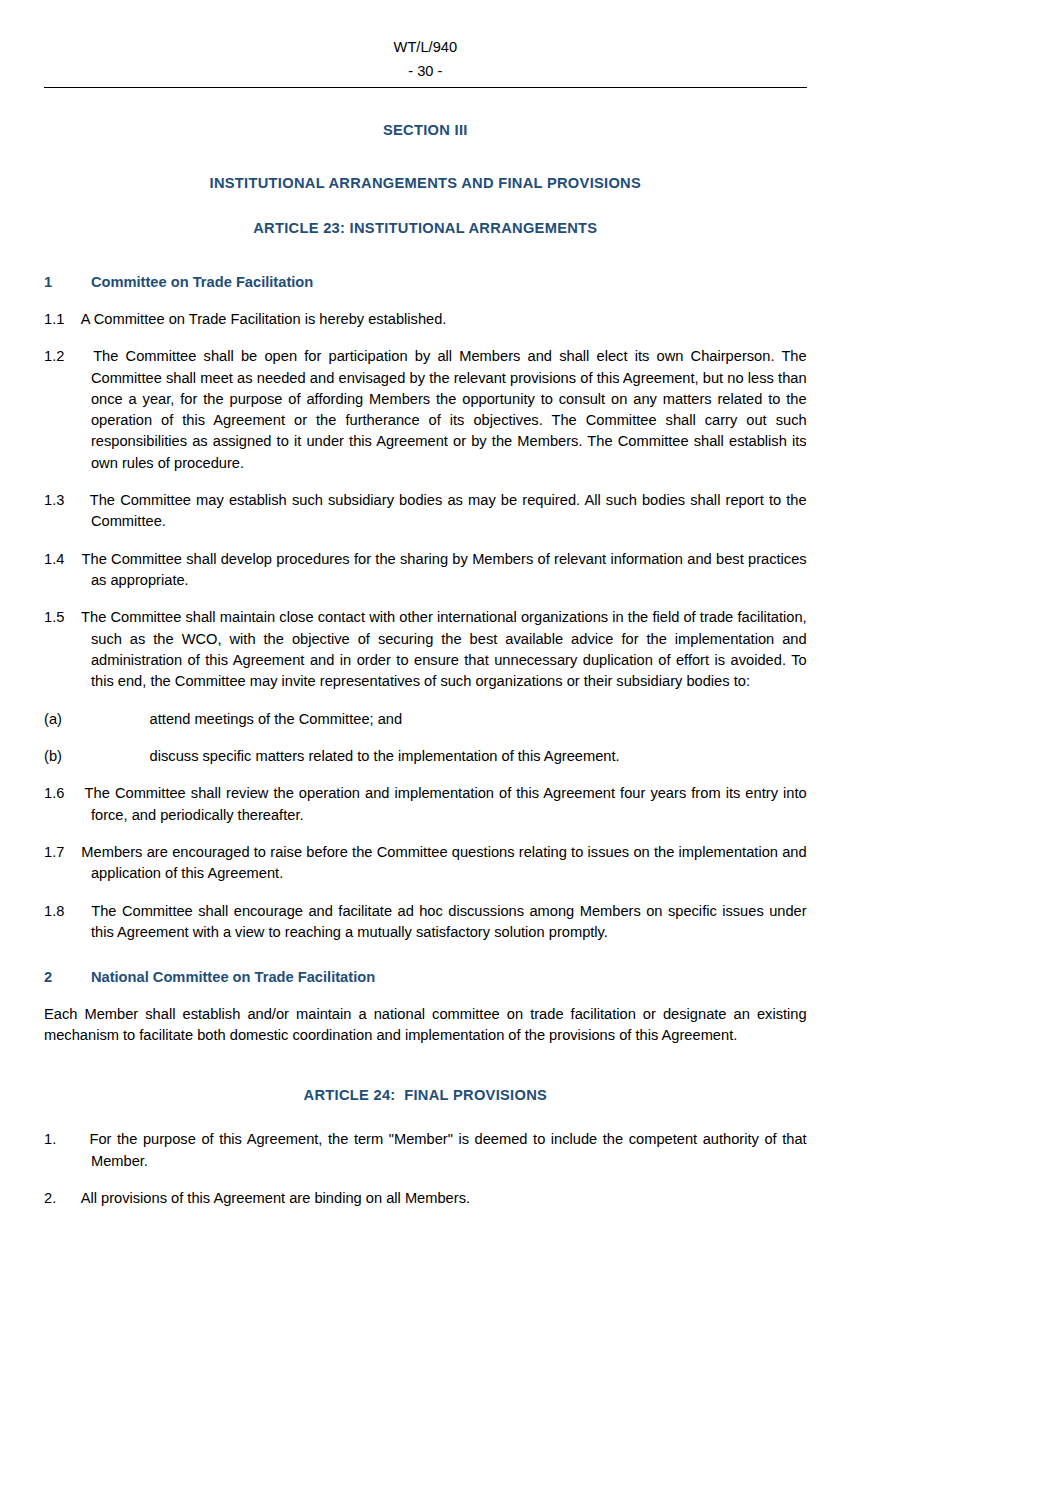WT/L/940
- 30 -
SECTION III
INSTITUTIONAL ARRANGEMENTS AND FINAL PROVISIONS
ARTICLE 23: INSTITUTIONAL ARRANGEMENTS
1 Committee on Trade Facilitation
1.1 A Committee on Trade Facilitation is hereby established.
1.2 The Committee shall be open for participation by all Members and shall elect its own Chairperson. The Committee shall meet as needed and envisaged by the relevant provisions of this Agreement, but no less than once a year, for the purpose of affording Members the opportunity to consult on any matters related to the operation of this Agreement or the furtherance of its objectives. The Committee shall carry out such responsibilities as assigned to it under this Agreement or by the Members. The Committee shall establish its own rules of procedure.
1.3 The Committee may establish such subsidiary bodies as may be required. All such bodies shall report to the Committee.
1.4 The Committee shall develop procedures for the sharing by Members of relevant information and best practices as appropriate.
1.5 The Committee shall maintain close contact with other international organizations in the field of trade facilitation, such as the WCO, with the objective of securing the best available advice for the implementation and administration of this Agreement and in order to ensure that unnecessary duplication of effort is avoided. To this end, the Committee may invite representatives of such organizations or their subsidiary bodies to:
(a) attend meetings of the Committee; and
(b) discuss specific matters related to the implementation of this Agreement.
1.6 The Committee shall review the operation and implementation of this Agreement four years from its entry into force, and periodically thereafter.
1.7 Members are encouraged to raise before the Committee questions relating to issues on the implementation and application of this Agreement.
1.8 The Committee shall encourage and facilitate ad hoc discussions among Members on specific issues under this Agreement with a view to reaching a mutually satisfactory solution promptly.
2 National Committee on Trade Facilitation
Each Member shall establish and/or maintain a national committee on trade facilitation or designate an existing mechanism to facilitate both domestic coordination and implementation of the provisions of this Agreement.
ARTICLE 24: FINAL PROVISIONS
1. For the purpose of this Agreement, the term "Member" is deemed to include the competent authority of that Member.
2. All provisions of this Agreement are binding on all Members.